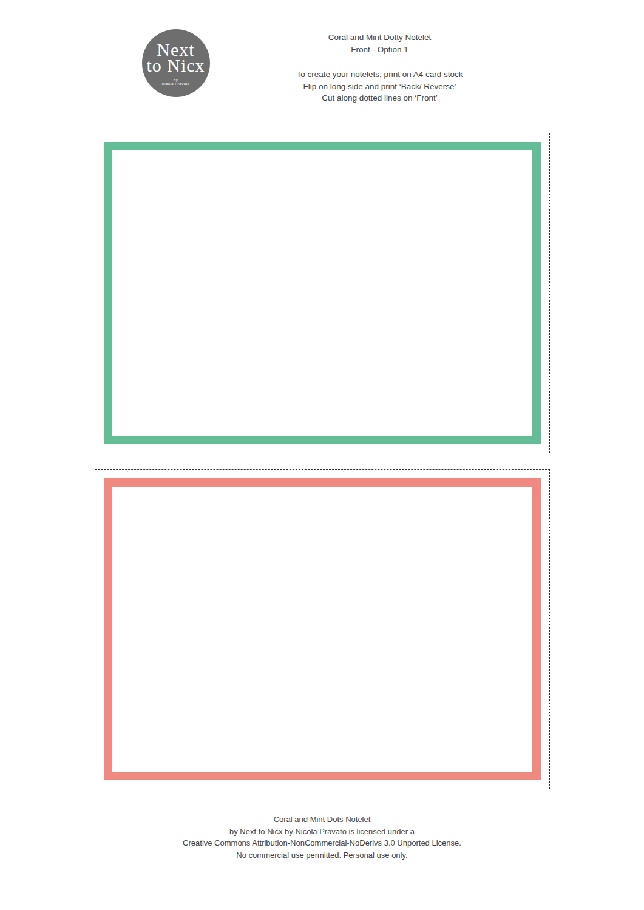Next to Nicx by
Nicola Pravato
Coral and Mint Dotty Notelet
Front - Option 1
To create your notelets, print on A4 card stock
Flip on long side and print ‘Back/ Reverse’
Cut along dotted lines on ‘Front’
Coral and Mint Dots Notelet
by Next to Nicx by Nicola Pravato is licensed under a
Creative Commons Attribution-NonCommercial-NoDerivs 3.0 Unported License.
No commercial use permitted. Personal use only.